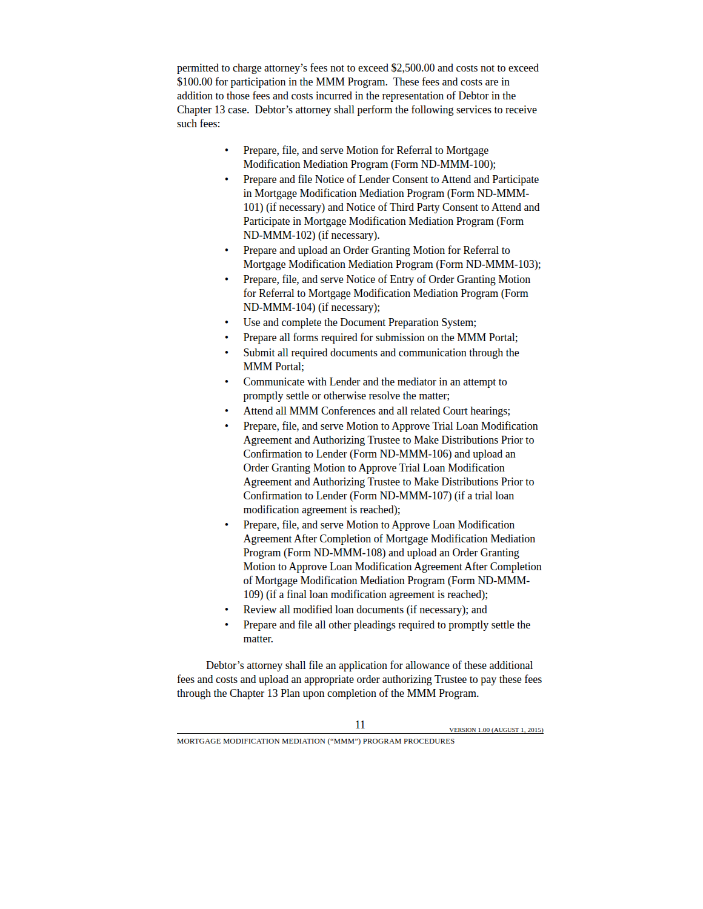permitted to charge attorney’s fees not to exceed $2,500.00 and costs not to exceed $100.00 for participation in the MMM Program. These fees and costs are in addition to those fees and costs incurred in the representation of Debtor in the Chapter 13 case. Debtor’s attorney shall perform the following services to receive such fees:
Prepare, file, and serve Motion for Referral to Mortgage Modification Mediation Program (Form ND-MMM-100);
Prepare and file Notice of Lender Consent to Attend and Participate in Mortgage Modification Mediation Program (Form ND-MMM-101) (if necessary) and Notice of Third Party Consent to Attend and Participate in Mortgage Modification Mediation Program (Form ND-MMM-102) (if necessary).
Prepare and upload an Order Granting Motion for Referral to Mortgage Modification Mediation Program (Form ND-MMM-103);
Prepare, file, and serve Notice of Entry of Order Granting Motion for Referral to Mortgage Modification Mediation Program (Form ND-MMM-104) (if necessary);
Use and complete the Document Preparation System;
Prepare all forms required for submission on the MMM Portal;
Submit all required documents and communication through the MMM Portal;
Communicate with Lender and the mediator in an attempt to promptly settle or otherwise resolve the matter;
Attend all MMM Conferences and all related Court hearings;
Prepare, file, and serve Motion to Approve Trial Loan Modification Agreement and Authorizing Trustee to Make Distributions Prior to Confirmation to Lender (Form ND-MMM-106) and upload an Order Granting Motion to Approve Trial Loan Modification Agreement and Authorizing Trustee to Make Distributions Prior to Confirmation to Lender (Form ND-MMM-107) (if a trial loan modification agreement is reached);
Prepare, file, and serve Motion to Approve Loan Modification Agreement After Completion of Mortgage Modification Mediation Program (Form ND-MMM-108) and upload an Order Granting Motion to Approve Loan Modification Agreement After Completion of Mortgage Modification Mediation Program (Form ND-MMM-109) (if a final loan modification agreement is reached);
Review all modified loan documents (if necessary); and
Prepare and file all other pleadings required to promptly settle the matter.
Debtor’s attorney shall file an application for allowance of these additional fees and costs and upload an appropriate order authorizing Trustee to pay these fees through the Chapter 13 Plan upon completion of the MMM Program.
11
VERSION 1.00 (AUGUST 1, 2015)
Mortgage Modification Mediation (“MMM”) Program Procedures